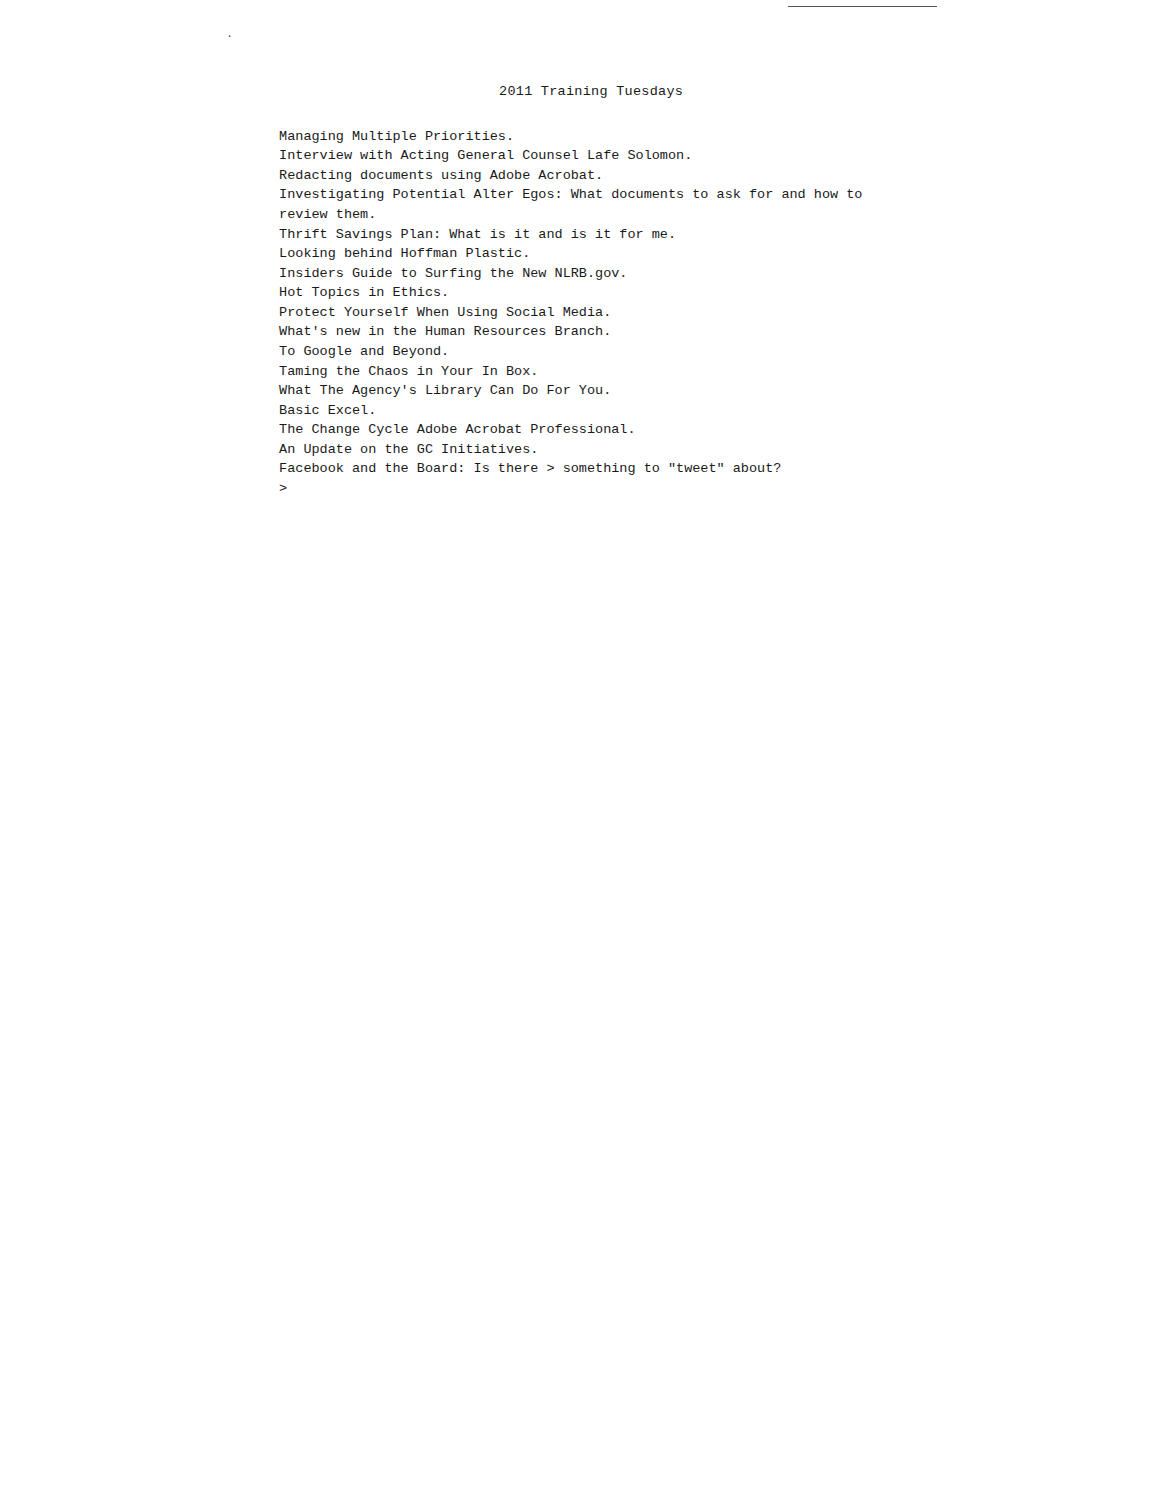.
2011 Training Tuesdays
Managing Multiple Priorities.
Interview with Acting General Counsel Lafe Solomon.
Redacting documents using Adobe Acrobat.
Investigating Potential Alter Egos: What documents to ask for and how to review them.
Thrift Savings Plan: What is it and is it for me.
Looking behind Hoffman Plastic.
Insiders Guide to Surfing the New NLRB.gov.
Hot Topics in Ethics.
Protect Yourself When Using Social Media.
What's new in the Human Resources Branch.
To Google and Beyond.
Taming the Chaos in Your In Box.
What The Agency's Library Can Do For You.
Basic Excel.
The Change Cycle Adobe Acrobat Professional.
An Update on the GC Initiatives.
Facebook and the Board: Is there > something to "tweet" about?
>